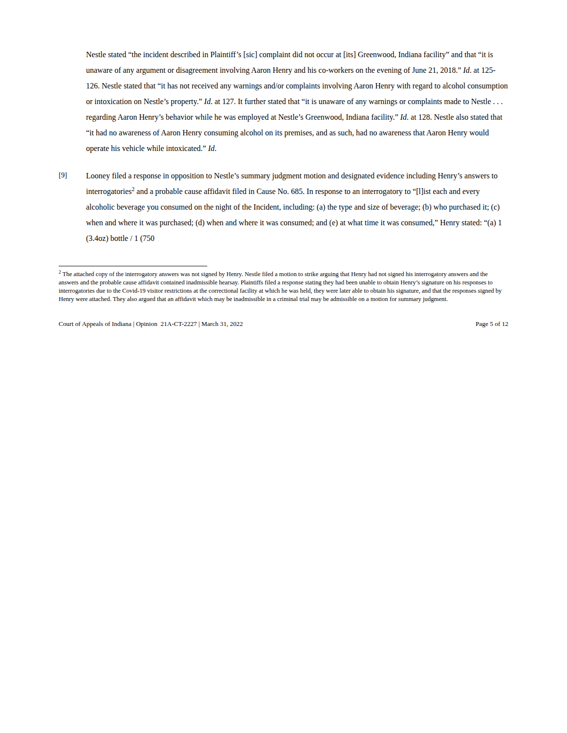Nestle stated “the incident described in Plaintiff’s [sic] complaint did not occur at [its] Greenwood, Indiana facility” and that “it is unaware of any argument or disagreement involving Aaron Henry and his co-workers on the evening of June 21, 2018.” Id. at 125-126. Nestle stated that “it has not received any warnings and/or complaints involving Aaron Henry with regard to alcohol consumption or intoxication on Nestle’s property.” Id. at 127. It further stated that “it is unaware of any warnings or complaints made to Nestle . . . regarding Aaron Henry’s behavior while he was employed at Nestle’s Greenwood, Indiana facility.” Id. at 128. Nestle also stated that “it had no awareness of Aaron Henry consuming alcohol on its premises, and as such, had no awareness that Aaron Henry would operate his vehicle while intoxicated.” Id.
[9]
Looney filed a response in opposition to Nestle’s summary judgment motion and designated evidence including Henry’s answers to interrogatories2 and a probable cause affidavit filed in Cause No. 685. In response to an interrogatory to “[l]ist each and every alcoholic beverage you consumed on the night of the Incident, including: (a) the type and size of beverage; (b) who purchased it; (c) when and where it was purchased; (d) when and where it was consumed; and (e) at what time it was consumed,” Henry stated: “(a) 1 (3.4oz) bottle / 1 (750
2 The attached copy of the interrogatory answers was not signed by Henry. Nestle filed a motion to strike arguing that Henry had not signed his interrogatory answers and the answers and the probable cause affidavit contained inadmissible hearsay. Plaintiffs filed a response stating they had been unable to obtain Henry’s signature on his responses to interrogatories due to the Covid-19 visitor restrictions at the correctional facility at which he was held, they were later able to obtain his signature, and that the responses signed by Henry were attached. They also argued that an affidavit which may be inadmissible in a criminal trial may be admissible on a motion for summary judgment.
Court of Appeals of Indiana | Opinion 21A-CT-2227 | March 31, 2022 Page 5 of 12